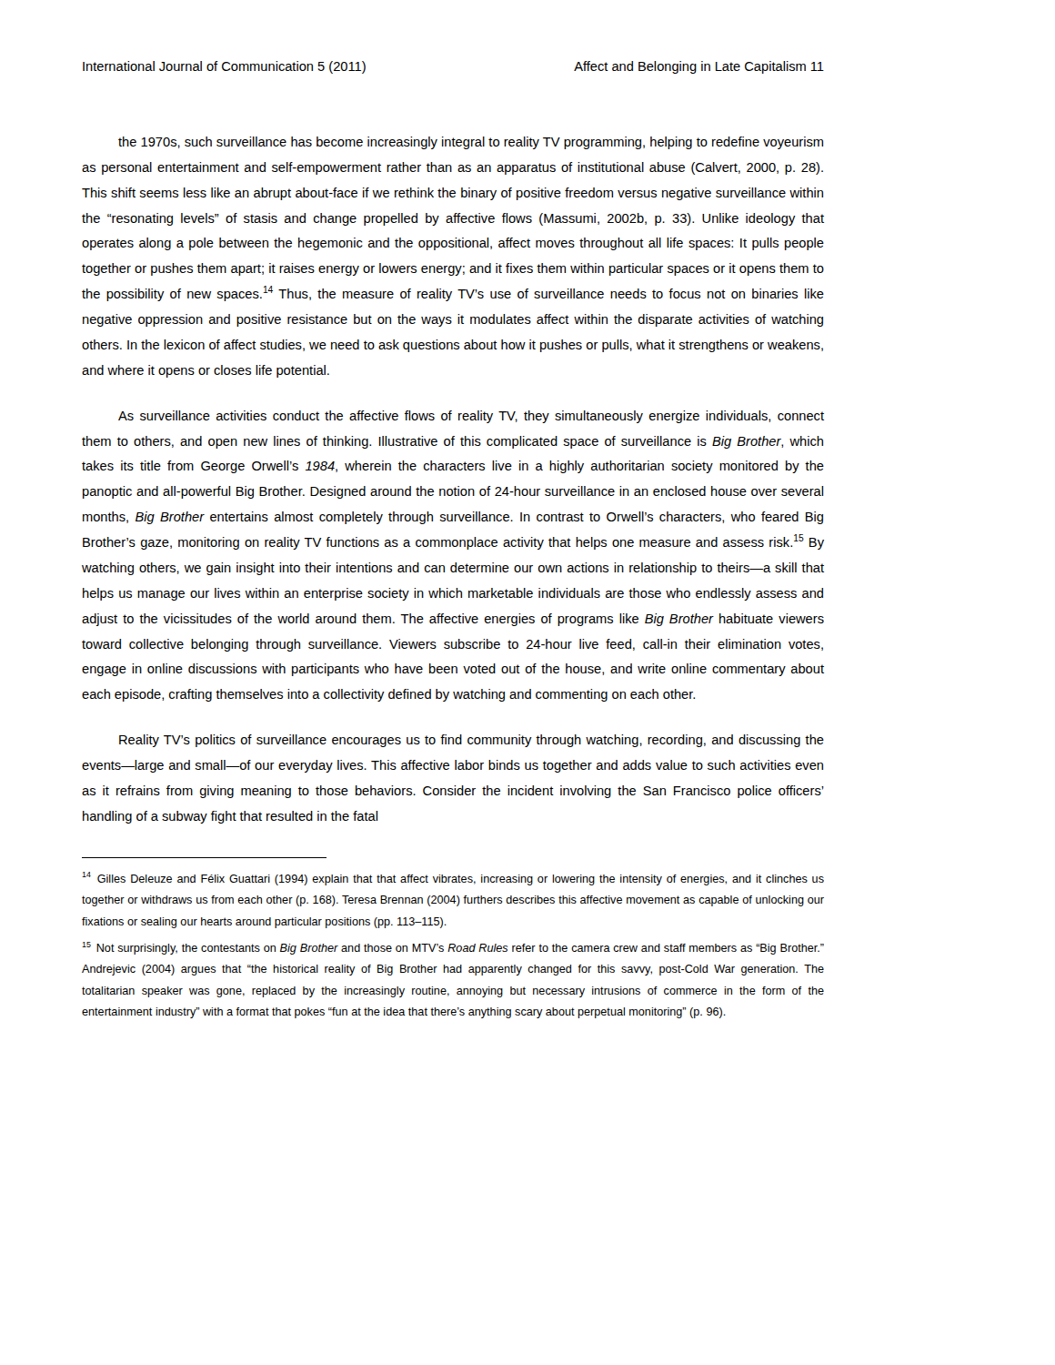International Journal of Communication 5 (2011) Affect and Belonging in Late Capitalism 11
the 1970s, such surveillance has become increasingly integral to reality TV programming, helping to redefine voyeurism as personal entertainment and self-empowerment rather than as an apparatus of institutional abuse (Calvert, 2000, p. 28). This shift seems less like an abrupt about-face if we rethink the binary of positive freedom versus negative surveillance within the “resonating levels” of stasis and change propelled by affective flows (Massumi, 2002b, p. 33). Unlike ideology that operates along a pole between the hegemonic and the oppositional, affect moves throughout all life spaces: It pulls people together or pushes them apart; it raises energy or lowers energy; and it fixes them within particular spaces or it opens them to the possibility of new spaces.14 Thus, the measure of reality TV’s use of surveillance needs to focus not on binaries like negative oppression and positive resistance but on the ways it modulates affect within the disparate activities of watching others. In the lexicon of affect studies, we need to ask questions about how it pushes or pulls, what it strengthens or weakens, and where it opens or closes life potential.
As surveillance activities conduct the affective flows of reality TV, they simultaneously energize individuals, connect them to others, and open new lines of thinking. Illustrative of this complicated space of surveillance is Big Brother, which takes its title from George Orwell’s 1984, wherein the characters live in a highly authoritarian society monitored by the panoptic and all-powerful Big Brother. Designed around the notion of 24-hour surveillance in an enclosed house over several months, Big Brother entertains almost completely through surveillance. In contrast to Orwell’s characters, who feared Big Brother’s gaze, monitoring on reality TV functions as a commonplace activity that helps one measure and assess risk.15 By watching others, we gain insight into their intentions and can determine our own actions in relationship to theirs—a skill that helps us manage our lives within an enterprise society in which marketable individuals are those who endlessly assess and adjust to the vicissitudes of the world around them. The affective energies of programs like Big Brother habituate viewers toward collective belonging through surveillance. Viewers subscribe to 24-hour live feed, call-in their elimination votes, engage in online discussions with participants who have been voted out of the house, and write online commentary about each episode, crafting themselves into a collectivity defined by watching and commenting on each other.
Reality TV’s politics of surveillance encourages us to find community through watching, recording, and discussing the events—large and small—of our everyday lives. This affective labor binds us together and adds value to such activities even as it refrains from giving meaning to those behaviors. Consider the incident involving the San Francisco police officers’ handling of a subway fight that resulted in the fatal
14 Gilles Deleuze and Félix Guattari (1994) explain that that affect vibrates, increasing or lowering the intensity of energies, and it clinches us together or withdraws us from each other (p. 168). Teresa Brennan (2004) furthers describes this affective movement as capable of unlocking our fixations or sealing our hearts around particular positions (pp. 113–115).
15 Not surprisingly, the contestants on Big Brother and those on MTV’s Road Rules refer to the camera crew and staff members as “Big Brother.” Andrejevic (2004) argues that “the historical reality of Big Brother had apparently changed for this savvy, post-Cold War generation. The totalitarian speaker was gone, replaced by the increasingly routine, annoying but necessary intrusions of commerce in the form of the entertainment industry” with a format that pokes “fun at the idea that there’s anything scary about perpetual monitoring” (p. 96).